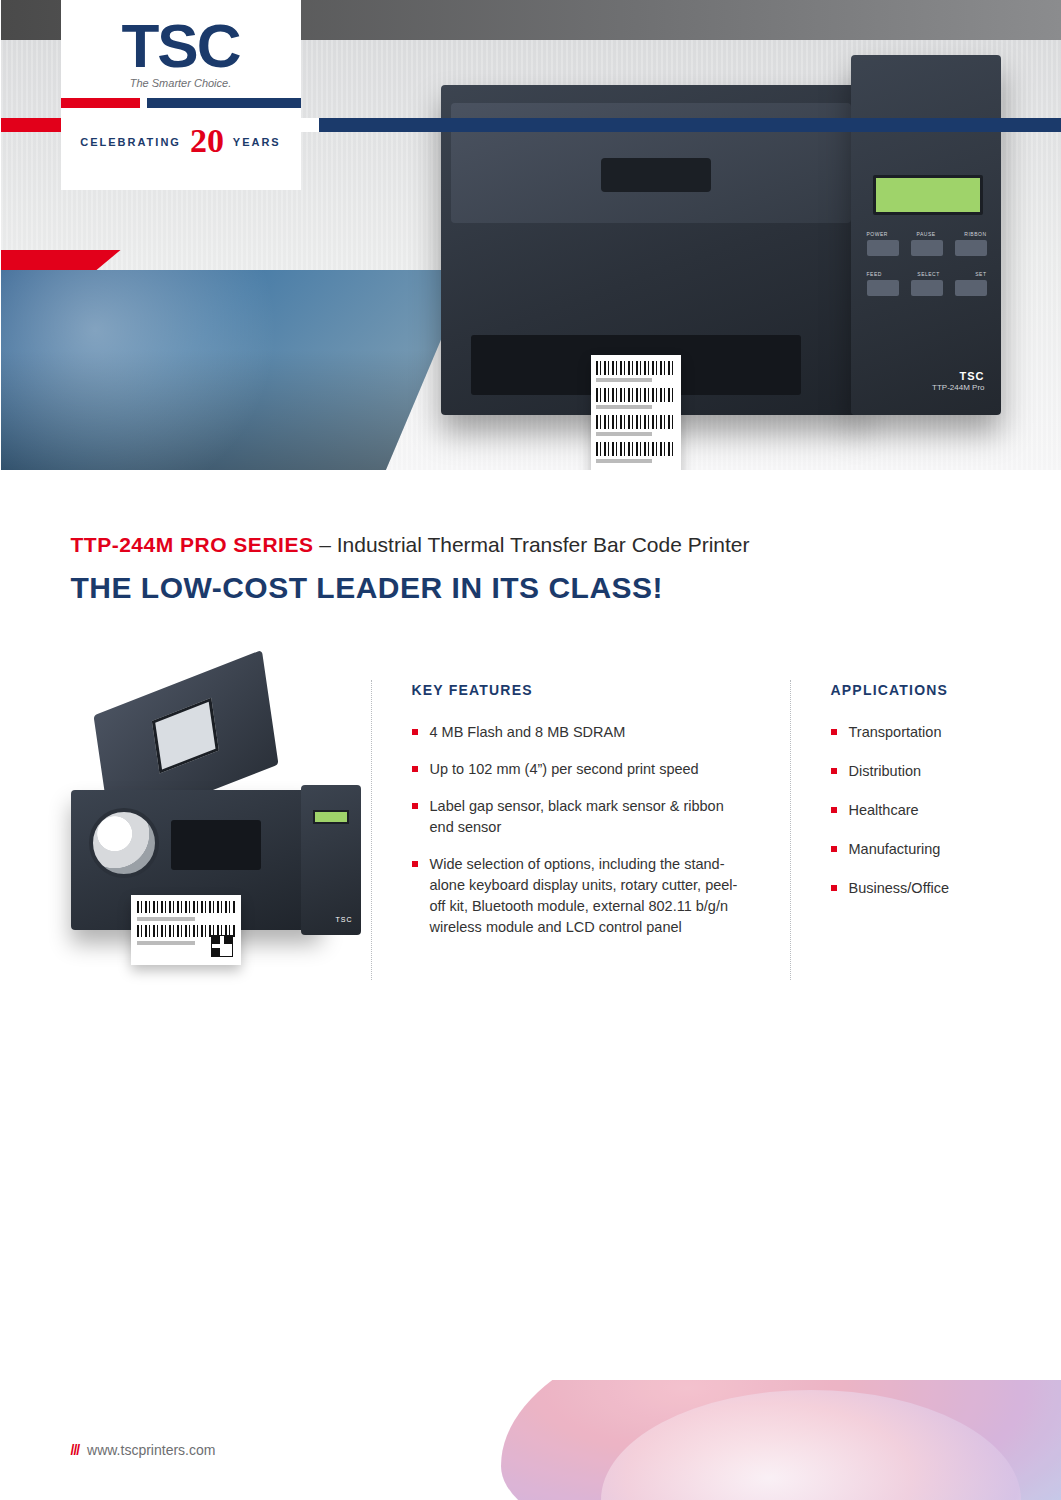TSC
The Smarter Choice.
CELEBRATING 20 YEARS
POWER PAUSE RIBBON
FEED SELECT SET
TSCTTP-244M Pro
TTP-244M PRO SERIES – Industrial Thermal Transfer Bar Code Printer
The low-cost leader in its class!
TSC
Key Features
4 MB Flash and 8 MB SDRAM
Up to 102 mm (4”) per second print speed
Label gap sensor, black mark sensor & ribbon end sensor
Wide selection of options, including the stand-alone keyboard display units, rotary cutter, peel-off kit, Bluetooth module, external 802.11 b/g/n wireless module and LCD control panel
Applications
Transportation
Distribution
Healthcare
Manufacturing
Business/Office
/// www.tscprinters.com